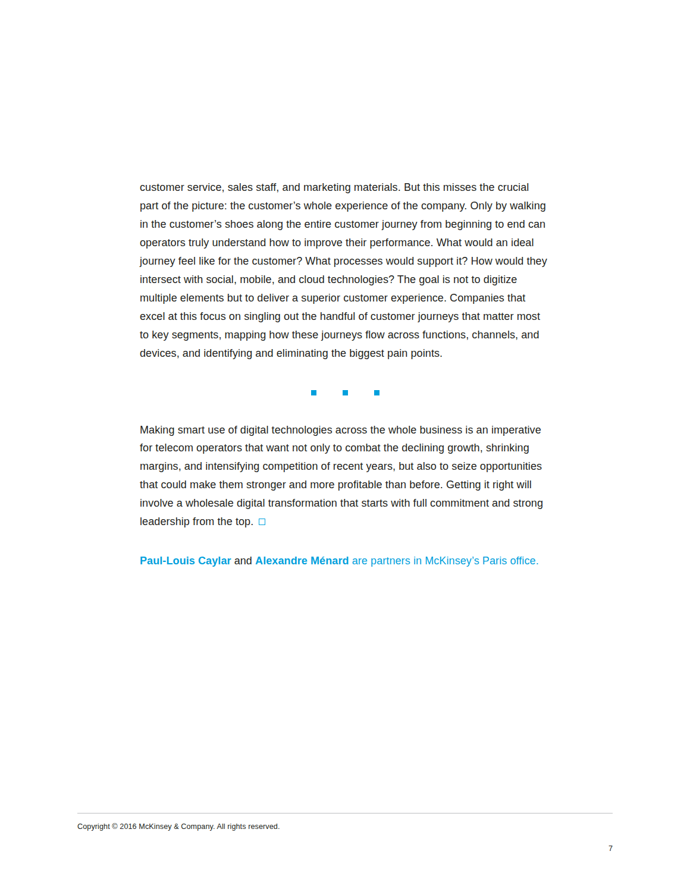customer service, sales staff, and marketing materials. But this misses the crucial part of the picture: the customer’s whole experience of the company. Only by walking in the customer’s shoes along the entire customer journey from beginning to end can operators truly understand how to improve their performance. What would an ideal journey feel like for the customer? What processes would support it? How would they intersect with social, mobile, and cloud technologies? The goal is not to digitize multiple elements but to deliver a superior customer experience. Companies that excel at this focus on singling out the handful of customer journeys that matter most to key segments, mapping how these journeys flow across functions, channels, and devices, and identifying and eliminating the biggest pain points.
Making smart use of digital technologies across the whole business is an imperative for telecom operators that want not only to combat the declining growth, shrinking margins, and intensifying competition of recent years, but also to seize opportunities that could make them stronger and more profitable than before. Getting it right will involve a wholesale digital transformation that starts with full commitment and strong leadership from the top.
Paul-Louis Caylar and Alexandre Ménard are partners in McKinsey’s Paris office.
Copyright © 2016 McKinsey & Company. All rights reserved.
7